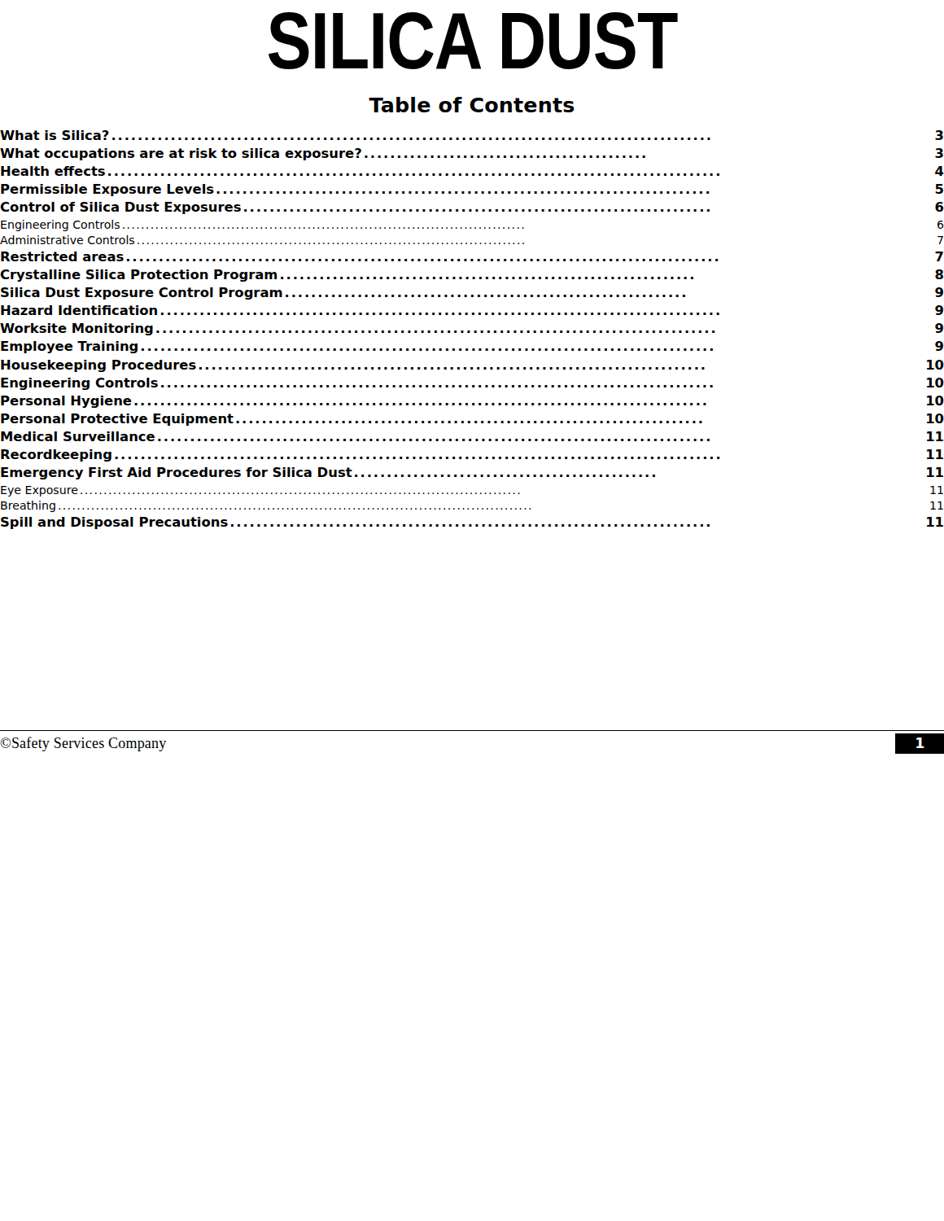SILICA DUST
Table of Contents
What is Silica? ........................................................................................... 3
What occupations are at risk to silica exposure? ........................................... 3
Health effects ............................................................................................. 4
Permissible Exposure Levels ........................................................................... 5
Control of Silica Dust Exposures ....................................................................... 6
Engineering Controls ..................................................................................... 6
Administrative Controls .................................................................................. 7
Restricted areas .......................................................................................... 7
Crystalline Silica Protection Program ............................................................... 8
Silica Dust Exposure Control Program ............................................................. 9
Hazard Identification ..................................................................................... 9
Worksite Monitoring ..................................................................................... 9
Employee Training ....................................................................................... 9
Housekeeping Procedures ............................................................................. 10
Engineering Controls .................................................................................... 10
Personal Hygiene ....................................................................................... 10
Personal Protective Equipment ....................................................................... 10
Medical Surveillance .................................................................................... 11
Recordkeeping ............................................................................................ 11
Emergency First Aid Procedures for Silica Dust .............................................. 11
Eye Exposure ............................................................................................. 11
Breathing .................................................................................................... 11
Spill and Disposal Precautions ......................................................................... 11
©Safety Services Company 1